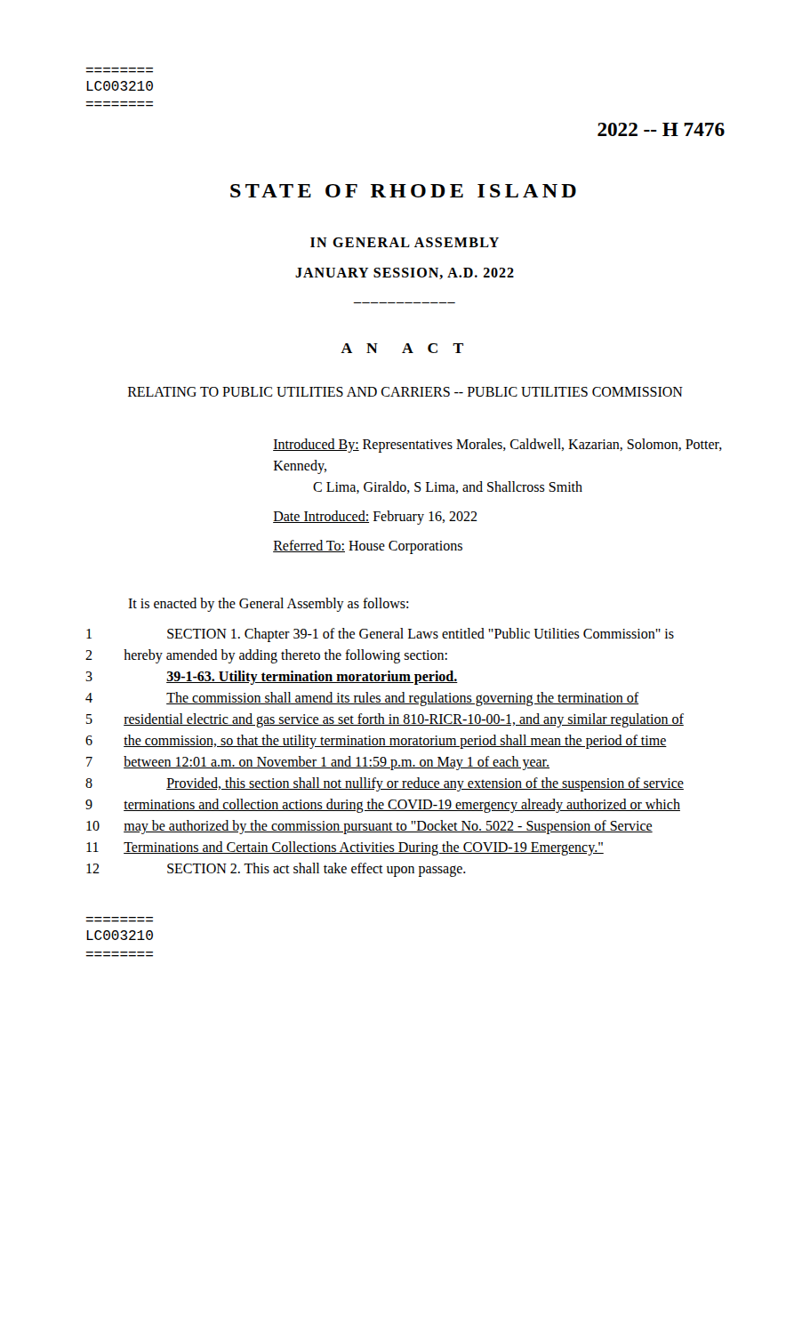========
LC003210
========
2022 -- H 7476
STATE OF RHODE ISLAND
IN GENERAL ASSEMBLY
JANUARY SESSION, A.D. 2022
____________
A N A C T
RELATING TO PUBLIC UTILITIES AND CARRIERS -- PUBLIC UTILITIES COMMISSION
Introduced By: Representatives Morales, Caldwell, Kazarian, Solomon, Potter, Kennedy, C Lima, Giraldo, S Lima, and Shallcross Smith
Date Introduced: February 16, 2022
Referred To: House Corporations
It is enacted by the General Assembly as follows:
| 1 | SECTION 1. Chapter 39-1 of the General Laws entitled "Public Utilities Commission" is |
| 2 | hereby amended by adding thereto the following section: |
| 3 | 39-1-63. Utility termination moratorium period. |
| 4 | The commission shall amend its rules and regulations governing the termination of |
| 5 | residential electric and gas service as set forth in 810-RICR-10-00-1, and any similar regulation of |
| 6 | the commission, so that the utility termination moratorium period shall mean the period of time |
| 7 | between 12:01 a.m. on November 1 and 11:59 p.m. on May 1 of each year. |
| 8 | Provided, this section shall not nullify or reduce any extension of the suspension of service |
| 9 | terminations and collection actions during the COVID-19 emergency already authorized or which |
| 10 | may be authorized by the commission pursuant to "Docket No. 5022 - Suspension of Service |
| 11 | Terminations and Certain Collections Activities During the COVID-19 Emergency." |
| 12 | SECTION 2. This act shall take effect upon passage. |
========
LC003210
========